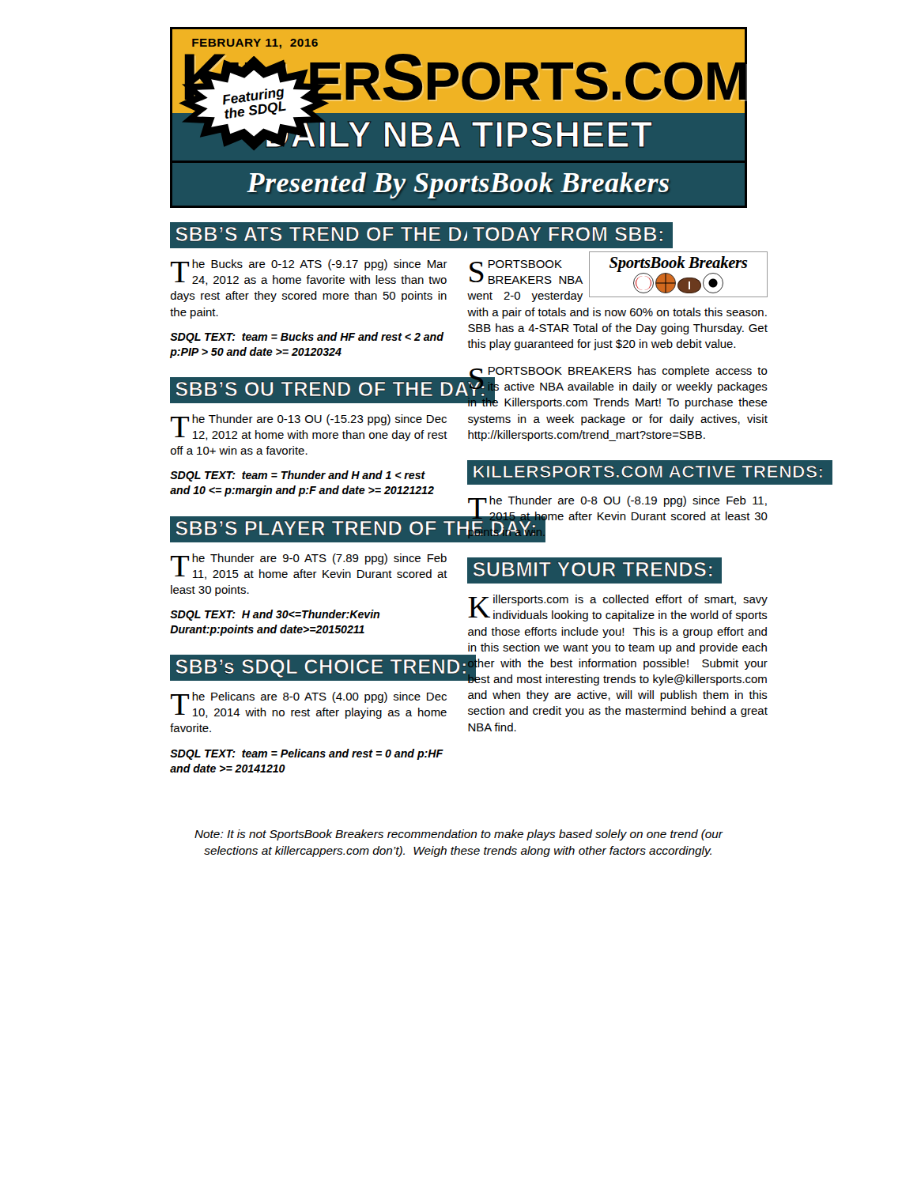FEBRUARY 11, 2016
Featuring
the SDQL
KILLERSPORTS.COM
DAILY NBA TIPSHEET
Presented By SportsBook Breakers
SBB’S ATS TREND OF THE DAY:
The Bucks are 0-12 ATS (-9.17 ppg) since Mar 24, 2012 as a home favorite with less than two days rest after they scored more than 50 points in the paint.
SDQL TEXT: team = Bucks and HF and rest < 2 and p:PIP > 50 and date >= 20120324
SBB’S OU TREND OF THE DAY:
The Thunder are 0-13 OU (-15.23 ppg) since Dec 12, 2012 at home with more than one day of rest off a 10+ win as a favorite.
SDQL TEXT: team = Thunder and H and 1 < rest and 10 <= p:margin and p:F and date >= 20121212
SBB’S PLAYER TREND OF THE DAY:
The Thunder are 9-0 ATS (7.89 ppg) since Feb 11, 2015 at home after Kevin Durant scored at least 30 points.
SDQL TEXT: H and 30<=Thunder:Kevin Durant:p:points and date>=20150211
SBB’s SDQL CHOICE TREND:
The Pelicans are 8-0 ATS (4.00 ppg) since Dec 10, 2014 with no rest after playing as a home favorite.
SDQL TEXT: team = Pelicans and rest = 0 and p:HF and date >= 20141210
TODAY FROM SBB:
SportsBook Breakers
SPORTSBOOK BREAKERS NBA went 2-0 yesterday with a pair of totals and is now 60% on totals this season. SBB has a 4-STAR Total of the Day going Thursday. Get this play guaranteed for just $20 in web debit value.
SPORTSBOOK BREAKERS has complete access to its active NBA available in daily or weekly packages in the Killersports.com Trends Mart! To purchase these systems in a week package or for daily actives, visit http://killersports.com/trend_mart?store=SBB.
KILLERSPORTS.COM ACTIVE TRENDS:
The Thunder are 0-8 OU (-8.19 ppg) since Feb 11, 2015 at home after Kevin Durant scored at least 30 points in a win.
SUBMIT YOUR TRENDS:
Killersports.com is a collected effort of smart, savy individuals looking to capitalize in the world of sports and those efforts include you! This is a group effort and in this section we want you to team up and provide each other with the best information possible! Submit your best and most interesting trends to kyle@killersports.com and when they are active, will will publish them in this section and credit you as the mastermind behind a great NBA find.
Note: It is not SportsBook Breakers recommendation to make plays based solely on one trend (our selections at killercappers.com don’t). Weigh these trends along with other factors accordingly.